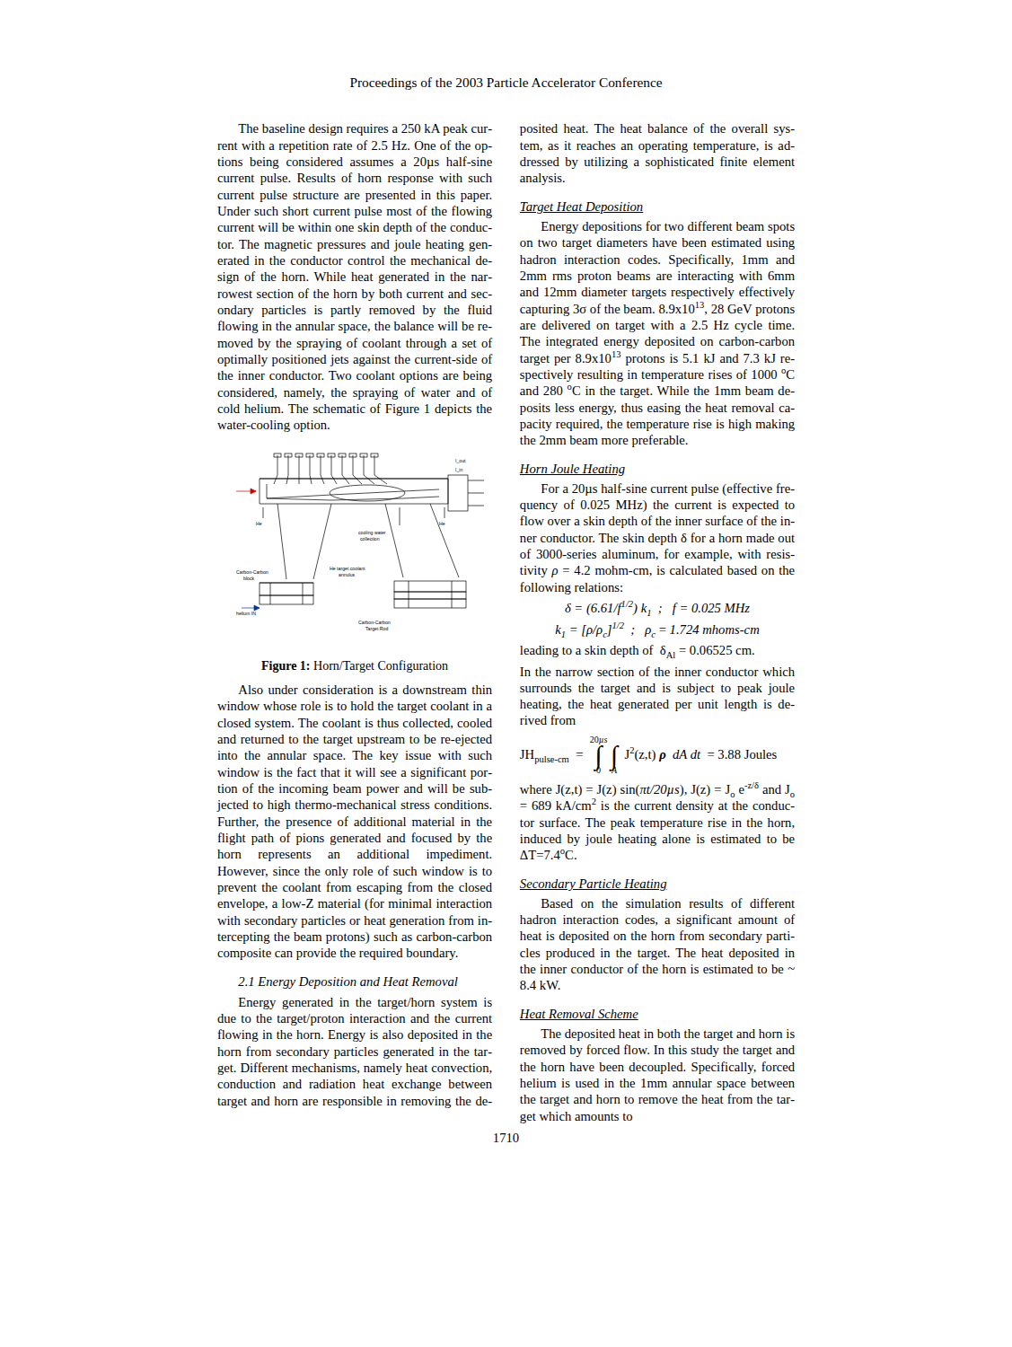Proceedings of the 2003 Particle Accelerator Conference
The baseline design requires a 250 kA peak current with a repetition rate of 2.5 Hz. One of the options being considered assumes a 20µs half-sine current pulse. Results of horn response with such current pulse structure are presented in this paper. Under such short current pulse most of the flowing current will be within one skin depth of the conductor. The magnetic pressures and joule heating generated in the conductor control the mechanical design of the horn. While heat generated in the narrowest section of the horn by both current and secondary particles is partly removed by the fluid flowing in the annular space, the balance will be removed by the spraying of coolant through a set of optimally positioned jets against the current-side of the inner conductor. Two coolant options are being considered, namely, the spraying of water and of cold helium. The schematic of Figure 1 depicts the water-cooling option.
I_out I_in He He cooling water collection Carbon-Carbon block He target coolant annulus helium IN Carbon-Carbon Target Rod
Figure 1: Horn/Target Configuration
Also under consideration is a downstream thin window whose role is to hold the target coolant in a closed system. The coolant is thus collected, cooled and returned to the target upstream to be re-ejected into the annular space. The key issue with such window is the fact that it will see a significant portion of the incoming beam power and will be subjected to high thermo-mechanical stress conditions. Further, the presence of additional material in the flight path of pions generated and focused by the horn represents an additional impediment. However, since the only role of such window is to prevent the coolant from escaping from the closed envelope, a low-Z material (for minimal interaction with secondary particles or heat generation from intercepting the beam protons) such as carbon-carbon composite can provide the required boundary.
2.1 Energy Deposition and Heat Removal
Energy generated in the target/horn system is due to the target/proton interaction and the current flowing in the horn. Energy is also deposited in the horn from secondary particles generated in the target. Different mechanisms, namely heat convection, conduction and radiation heat exchange between target and horn are responsible in removing the deposited heat. The heat balance of the overall system, as it reaches an operating temperature, is addressed by utilizing a sophisticated finite element analysis.
Target Heat Deposition
Energy depositions for two different beam spots on two target diameters have been estimated using hadron interaction codes. Specifically, 1mm and 2mm rms proton beams are interacting with 6mm and 12mm diameter targets respectively effectively capturing 3σ of the beam. 8.9x1013, 28 GeV protons are delivered on target with a 2.5 Hz cycle time. The integrated energy deposited on carbon-carbon target per 8.9x1013 protons is 5.1 kJ and 7.3 kJ respectively resulting in temperature rises of 1000 oC and 280 oC in the target. While the 1mm beam deposits less energy, thus easing the heat removal capacity required, the temperature rise is high making the 2mm beam more preferable.
Horn Joule Heating
For a 20µs half-sine current pulse (effective frequency of 0.025 MHz) the current is expected to flow over a skin depth of the inner surface of the inner conductor. The skin depth δ for a horn made out of 3000-series aluminum, for example, with resistivity ρ = 4.2 mohm-cm, is calculated based on the following relations:
δ = (6.61/f1/2) k1 ; f = 0.025 MHz
k1 = [ρ/ρc]1/2 ; ρc = 1.724 mhoms-cm
leading to a skin depth of δAl = 0.06525 cm.
In the narrow section of the inner conductor which surrounds the target and is subject to peak joule heating, the heat generated per unit length is derived from
JHpulse-cm = 20µs
∫
0
∫
A J2(z,t) ρ dA dt = 3.88 Joules
where J(z,t) = J(z) sin(πt/20µs), J(z) = Jo e-z/δ and Jo = 689 kA/cm2 is the current density at the conductor surface. The peak temperature rise in the horn, induced by joule heating alone is estimated to be ΔT=7.4oC.
Secondary Particle Heating
Based on the simulation results of different hadron interaction codes, a significant amount of heat is deposited on the horn from secondary particles produced in the target. The heat deposited in the inner conductor of the horn is estimated to be ~ 8.4 kW.
Heat Removal Scheme
The deposited heat in both the target and horn is removed by forced flow. In this study the target and the horn have been decoupled. Specifically, forced helium is used in the 1mm annular space between the target and horn to remove the heat from the target which amounts to
1710